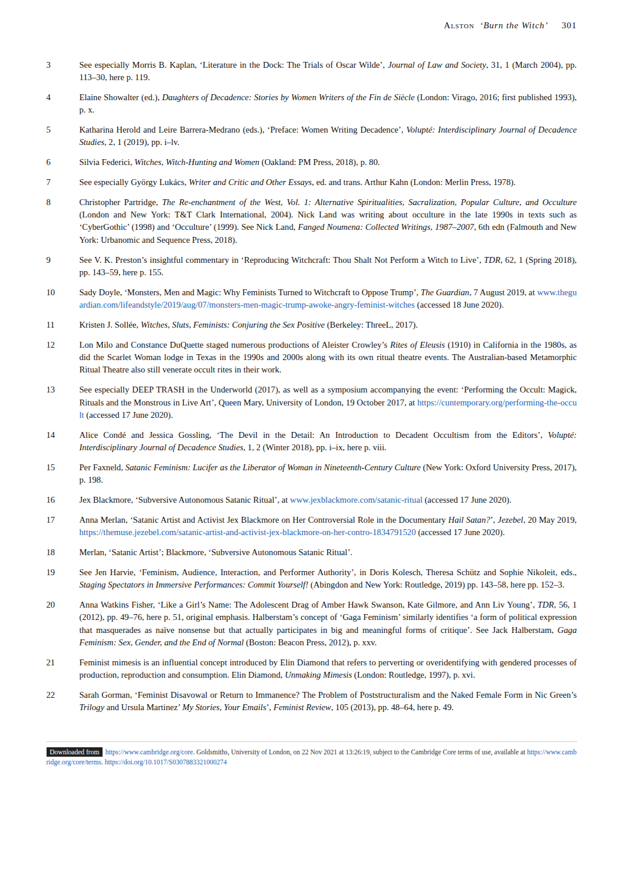Alston ‘Burn the Witch’ 301
3 See especially Morris B. Kaplan, ‘Literature in the Dock: The Trials of Oscar Wilde’, Journal of Law and Society, 31, 1 (March 2004), pp. 113–30, here p. 119.
4 Elaine Showalter (ed.), Daughters of Decadence: Stories by Women Writers of the Fin de Siècle (London: Virago, 2016; first published 1993), p. x.
5 Katharina Herold and Leire Barrera-Medrano (eds.), ‘Preface: Women Writing Decadence’, Volupté: Interdisciplinary Journal of Decadence Studies, 2, 1 (2019), pp. i–lv.
6 Silvia Federici, Witches, Witch-Hunting and Women (Oakland: PM Press, 2018), p. 80.
7 See especially György Lukács, Writer and Critic and Other Essays, ed. and trans. Arthur Kahn (London: Merlin Press, 1978).
8 Christopher Partridge, The Re-enchantment of the West, Vol. 1: Alternative Spiritualities, Sacralization, Popular Culture, and Occulture (London and New York: T&T Clark International, 2004). Nick Land was writing about occulture in the late 1990s in texts such as ‘CyberGothic’ (1998) and ‘Occulture’ (1999). See Nick Land, Fanged Noumena: Collected Writings, 1987–2007, 6th edn (Falmouth and New York: Urbanomic and Sequence Press, 2018).
9 See V. K. Preston’s insightful commentary in ‘Reproducing Witchcraft: Thou Shalt Not Perform a Witch to Live’, TDR, 62, 1 (Spring 2018), pp. 143–59, here p. 155.
10 Sady Doyle, ‘Monsters, Men and Magic: Why Feminists Turned to Witchcraft to Oppose Trump’, The Guardian, 7 August 2019, at www.theguardian.com/lifeandstyle/2019/aug/07/monsters-men-magic-trump-awoke-angry-feminist-witches (accessed 18 June 2020).
11 Kristen J. Sollée, Witches, Sluts, Feminists: Conjuring the Sex Positive (Berkeley: ThreeL, 2017).
12 Lon Milo and Constance DuQuette staged numerous productions of Aleister Crowley’s Rites of Eleusis (1910) in California in the 1980s, as did the Scarlet Woman lodge in Texas in the 1990s and 2000s along with its own ritual theatre events. The Australian-based Metamorphic Ritual Theatre also still venerate occult rites in their work.
13 See especially DEEP TRASH in the Underworld (2017), as well as a symposium accompanying the event: ‘Performing the Occult: Magick, Rituals and the Monstrous in Live Art’, Queen Mary, University of London, 19 October 2017, at https://cuntemporary.org/performing-the-occult (accessed 17 June 2020).
14 Alice Condé and Jessica Gossling, ‘The Devil in the Detail: An Introduction to Decadent Occultism from the Editors’, Volupté: Interdisciplinary Journal of Decadence Studies, 1, 2 (Winter 2018), pp. i–ix, here p. viii.
15 Per Faxneld, Satanic Feminism: Lucifer as the Liberator of Woman in Nineteenth-Century Culture (New York: Oxford University Press, 2017), p. 198.
16 Jex Blackmore, ‘Subversive Autonomous Satanic Ritual’, at www.jexblackmore.com/satanic-ritual (accessed 17 June 2020).
17 Anna Merlan, ‘Satanic Artist and Activist Jex Blackmore on Her Controversial Role in the Documentary Hail Satan?’, Jezebel, 20 May 2019, https://themuse.jezebel.com/satanic-artist-and-activist-jex-blackmore-on-her-contro-1834791520 (accessed 17 June 2020).
18 Merlan, ‘Satanic Artist’; Blackmore, ‘Subversive Autonomous Satanic Ritual’.
19 See Jen Harvie, ‘Feminism, Audience, Interaction, and Performer Authority’, in Doris Kolesch, Theresa Schütz and Sophie Nikoleit, eds., Staging Spectators in Immersive Performances: Commit Yourself! (Abingdon and New York: Routledge, 2019) pp. 143–58, here pp. 152–3.
20 Anna Watkins Fisher, ‘Like a Girl’s Name: The Adolescent Drag of Amber Hawk Swanson, Kate Gilmore, and Ann Liv Young’, TDR, 56, 1 (2012), pp. 49–76, here p. 51, original emphasis. Halberstam’s concept of ‘Gaga Feminism’ similarly identifies ‘a form of political expression that masquerades as naïve nonsense but that actually participates in big and meaningful forms of critique’. See Jack Halberstam, Gaga Feminism: Sex, Gender, and the End of Normal (Boston: Beacon Press, 2012), p. xxv.
21 Feminist mimesis is an influential concept introduced by Elin Diamond that refers to perverting or overidentifying with gendered processes of production, reproduction and consumption. Elin Diamond, Unmaking Mimesis (London: Routledge, 1997), p. xvi.
22 Sarah Gorman, ‘Feminist Disavowal or Return to Immanence? The Problem of Poststructuralism and the Naked Female Form in Nic Green’s Trilogy and Ursula Martinez’ My Stories, Your Emails’, Feminist Review, 105 (2013), pp. 48–64, here p. 49.
Downloaded from https://www.cambridge.org/core. Goldsmiths, University of London, on 22 Nov 2021 at 13:26:19, subject to the Cambridge Core terms of use, available at https://www.cambridge.org/core/terms. https://doi.org/10.1017/S0307883321000274